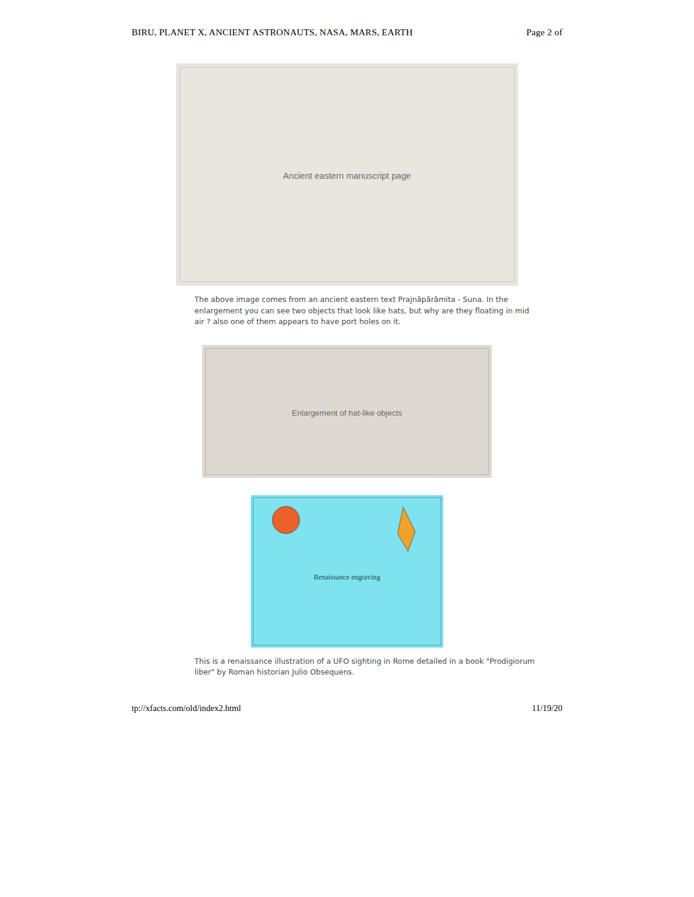BIRU, PLANET X, ANCIENT ASTRONAUTS, NASA, MARS, EARTH Page 2 of
The above image comes from an ancient eastern text Prajnâpârâmita - Suna. In the enlargement you can see two objects that look like hats, but why are they floating in mid air ? also one of them appears to have port holes on it.
This is a renaissance illustration of a UFO sighting in Rome detailed in a book "Prodigiorum liber" by Roman historian Julio Obsequens.
tp://xfacts.com/old/index2.html 11/19/20